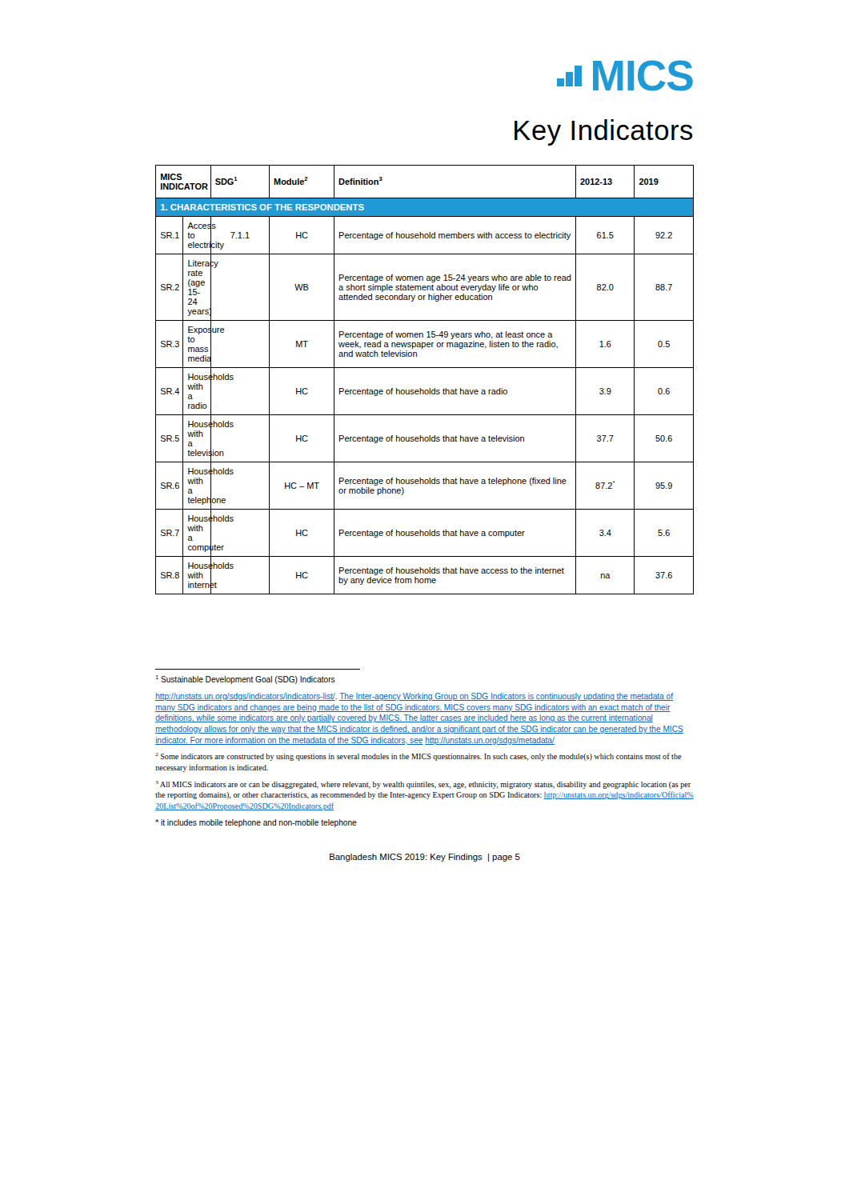MICS
Key Indicators
| MICS INDICATOR | SDG 1 | Module 2 | Definition 3 | 2012-13 | 2019 |
| --- | --- | --- | --- | --- | --- |
| 1. CHARACTERISTICS OF THE RESPONDENTS |
| SR.1 | Access to electricity | 7.1.1 | HC | Percentage of household members with access to electricity | 61.5 | 92.2 |
| SR.2 | Literacy rate (age 15-24 years) | | WB | Percentage of women age 15-24 years who are able to read a short simple statement about everyday life or who attended secondary or higher education | 82.0 | 88.7 |
| SR.3 | Exposure to mass media | | MT | Percentage of women 15-49 years who, at least once a week, read a newspaper or magazine, listen to the radio, and watch television | 1.6 | 0.5 |
| SR.4 | Households with a radio | | HC | Percentage of households that have a radio | 3.9 | 0.6 |
| SR.5 | Households with a television | | HC | Percentage of households that have a television | 37.7 | 50.6 |
| SR.6 | Households with a telephone | | HC – MT | Percentage of households that have a telephone (fixed line or mobile phone) | 87.2 * | 95.9 |
| SR.7 | Households with a computer | | HC | Percentage of households that have a computer | 3.4 | 5.6 |
| SR.8 | Households with internet | | HC | Percentage of households that have access to the internet by any device from home | na | 37.6 |
1 Sustainable Development Goal (SDG) Indicators
http://unstats.un.org/sdgs/indicators/indicators-list/. The Inter-agency Working Group on SDG Indicators is continuously updating the metadata of many SDG indicators and changes are being made to the list of SDG indicators. MICS covers many SDG indicators with an exact match of their definitions, while some indicators are only partially covered by MICS. The latter cases are included here as long as the current international methodology allows for only the way that the MICS indicator is defined, and/or a significant part of the SDG indicator can be generated by the MICS indicator. For more information on the metadata of the SDG indicators, see http://unstats.un.org/sdgs/metadata/
2 Some indicators are constructed by using questions in several modules in the MICS questionnaires. In such cases, only the module(s) which contains most of the necessary information is indicated.
3 All MICS indicators are or can be disaggregated, where relevant, by wealth quintiles, sex, age, ethnicity, migratory status, disability and geographic location (as per the reporting domains), or other characteristics, as recommended by the Inter-agency Expert Group on SDG Indicators: http://unstats.un.org/sdgs/indicators/Official%20List%20of%20Proposed%20SDG%20Indicators.pdf
* it includes mobile telephone and non-mobile telephone
Bangladesh MICS 2019: Key Findings | page 5